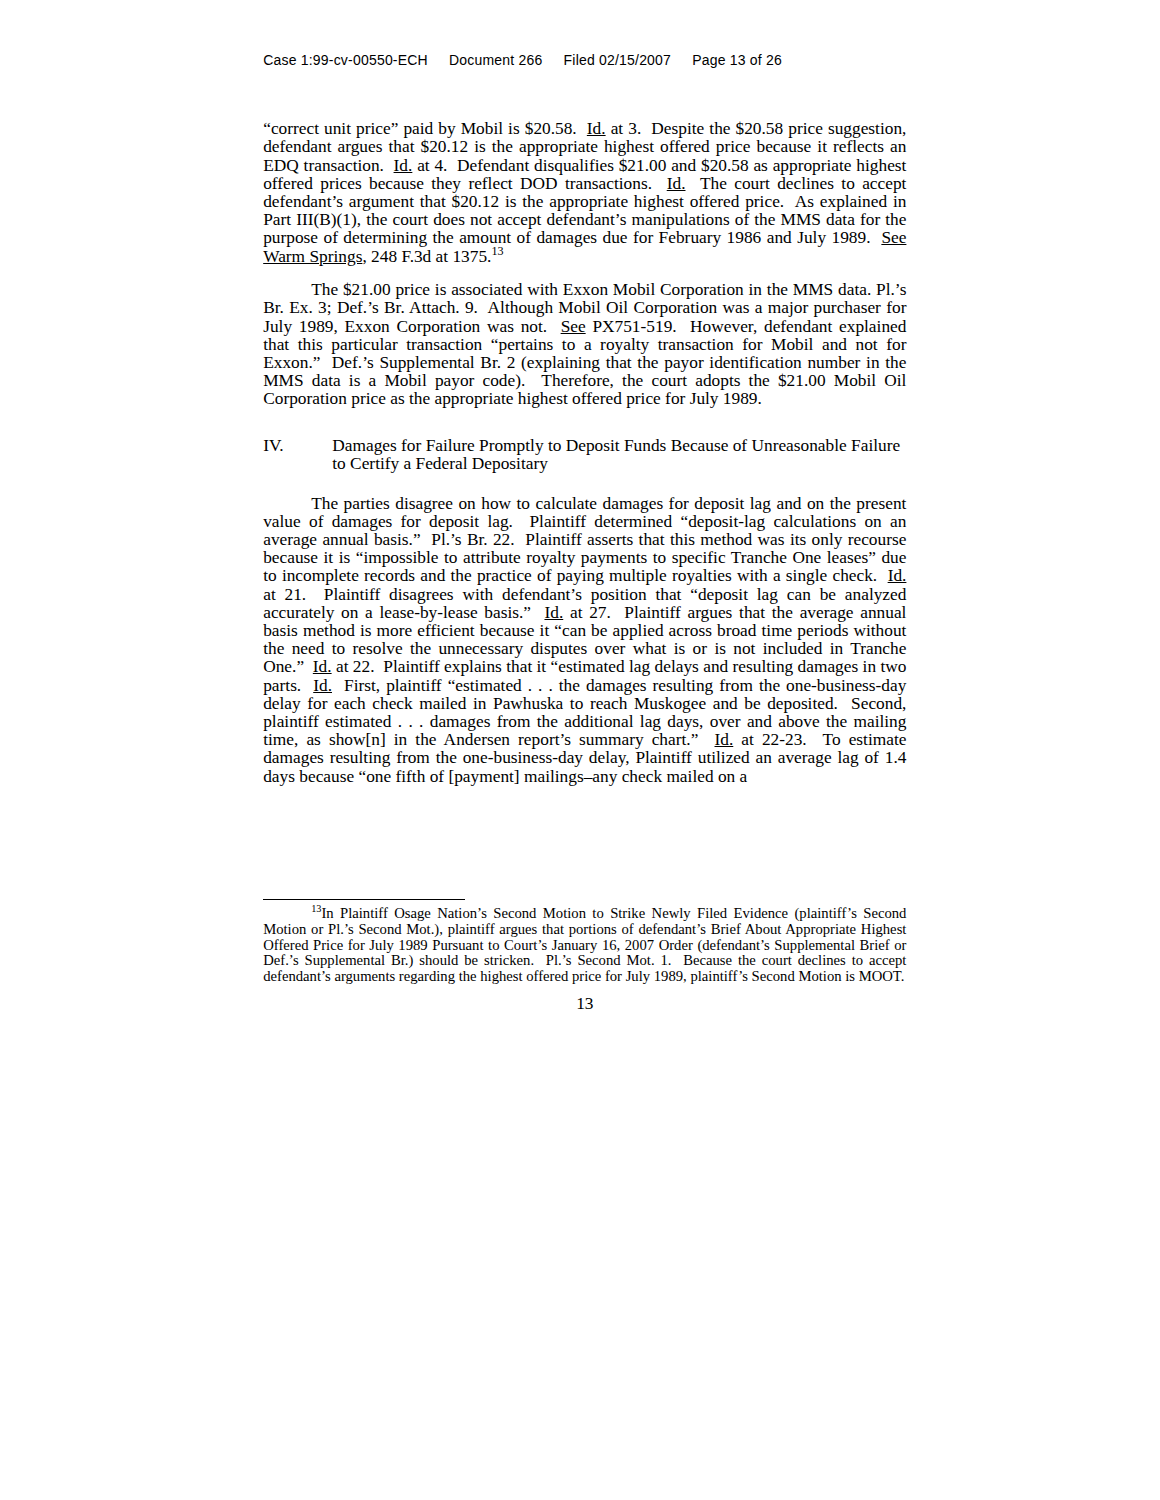Case 1:99-cv-00550-ECH Document 266 Filed 02/15/2007 Page 13 of 26
“correct unit price” paid by Mobil is $20.58. Id. at 3. Despite the $20.58 price suggestion, defendant argues that $20.12 is the appropriate highest offered price because it reflects an EDQ transaction. Id. at 4. Defendant disqualifies $21.00 and $20.58 as appropriate highest offered prices because they reflect DOD transactions. Id. The court declines to accept defendant’s argument that $20.12 is the appropriate highest offered price. As explained in Part III(B)(1), the court does not accept defendant’s manipulations of the MMS data for the purpose of determining the amount of damages due for February 1986 and July 1989. See Warm Springs, 248 F.3d at 1375.13
The $21.00 price is associated with Exxon Mobil Corporation in the MMS data. Pl.’s Br. Ex. 3; Def.’s Br. Attach. 9. Although Mobil Oil Corporation was a major purchaser for July 1989, Exxon Corporation was not. See PX751-519. However, defendant explained that this particular transaction “pertains to a royalty transaction for Mobil and not for Exxon.” Def.’s Supplemental Br. 2 (explaining that the payor identification number in the MMS data is a Mobil payor code). Therefore, the court adopts the $21.00 Mobil Oil Corporation price as the appropriate highest offered price for July 1989.
IV.
Damages for Failure Promptly to Deposit Funds Because of Unreasonable Failure to Certify a Federal Depositary
The parties disagree on how to calculate damages for deposit lag and on the present value of damages for deposit lag. Plaintiff determined “deposit-lag calculations on an average annual basis.” Pl.’s Br. 22. Plaintiff asserts that this method was its only recourse because it is “impossible to attribute royalty payments to specific Tranche One leases” due to incomplete records and the practice of paying multiple royalties with a single check. Id. at 21. Plaintiff disagrees with defendant’s position that “deposit lag can be analyzed accurately on a lease-by-lease basis.” Id. at 27. Plaintiff argues that the average annual basis method is more efficient because it “can be applied across broad time periods without the need to resolve the unnecessary disputes over what is or is not included in Tranche One.” Id. at 22. Plaintiff explains that it “estimated lag delays and resulting damages in two parts. Id. First, plaintiff “estimated . . . the damages resulting from the one-business-day delay for each check mailed in Pawhuska to reach Muskogee and be deposited. Second, plaintiff estimated . . . damages from the additional lag days, over and above the mailing time, as show[n] in the Andersen report’s summary chart.” Id. at 22-23. To estimate damages resulting from the one-business-day delay, Plaintiff utilized an average lag of 1.4 days because “one fifth of [payment] mailings–any check mailed on a
13In Plaintiff Osage Nation’s Second Motion to Strike Newly Filed Evidence (plaintiff’s Second Motion or Pl.’s Second Mot.), plaintiff argues that portions of defendant’s Brief About Appropriate Highest Offered Price for July 1989 Pursuant to Court’s January 16, 2007 Order (defendant’s Supplemental Brief or Def.’s Supplemental Br.) should be stricken. Pl.’s Second Mot. 1. Because the court declines to accept defendant’s arguments regarding the highest offered price for July 1989, plaintiff’s Second Motion is MOOT.
13